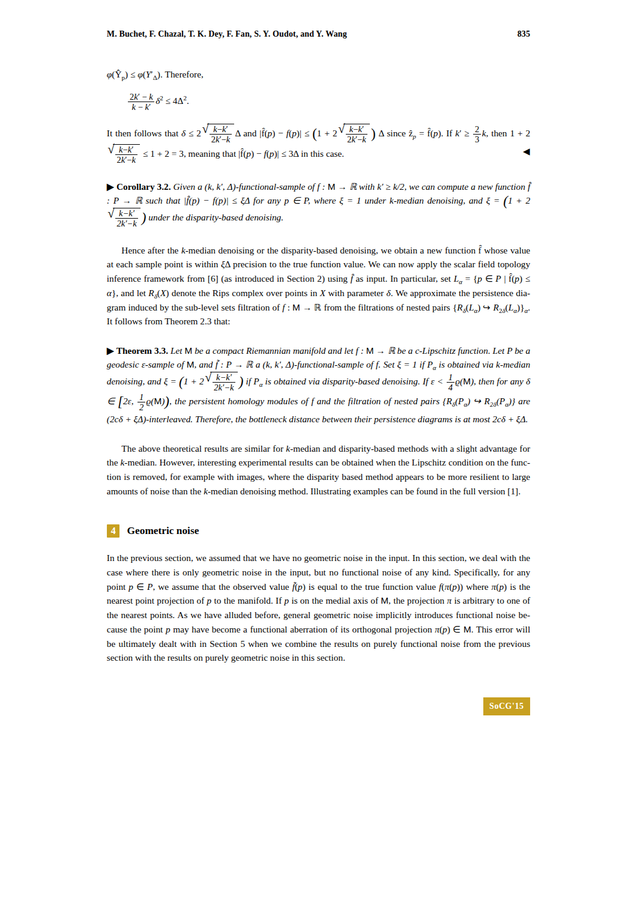M. Buchet, F. Chazal, T. K. Dey, F. Fan, S. Y. Oudot, and Y. Wang
835
φ(Ŷp) ≤ φ(Y′Δ). Therefore,
2k′ − k k − k′δ2 ≤ 4Δ2.
It then follows that δ ≤ 2k−k′2k′−k Δ and |f̂(p) − f(p)| ≤ (1 + 2k−k′2k′−k) Δ since ẑp = f̂(p). If k′ ≥ 23 k, then 1 + 2k−k′2k′−k ≤ 1 + 2 = 3, meaning that |f̂(p) − f(p)| ≤ 3Δ in this case. ◀
▶ Corollary 3.2. Given a (k, k′, Δ)-functional-sample of f : M → ℝ with k′ ≥ k/2, we can compute a new function f̂ : P → ℝ such that |f̂(p) − f(p)| ≤ ξ Δ for any p ∈ P, where ξ = 1 under k-median denoising, and ξ = (1 + 2k−k′2k′−k) under the disparity-based denoising.
Hence after the k-median denoising or the disparity-based denoising, we obtain a new function f̂ whose value at each sample point is within ξ Δ precision to the true function value. We can now apply the scalar field topology inference framework from [6] (as introduced in Section 2) using f̂ as input. In particular, set Lα = {p ∈ P | f̂(p) ≤ α}, and let Rδ(X) denote the Rips complex over points in X with parameter δ. We approximate the persistence diagram induced by the sub-level sets filtration of f : M → ℝ from the filtrations of nested pairs {Rδ(Lα) ↪ R2δ(Lα)}α. It follows from Theorem 2.3 that:
▶ Theorem 3.3. Let M be a compact Riemannian manifold and let f : M → ℝ be a c-Lipschitz function. Let P be a geodesic ε-sample of M, and f̃ : P → ℝ a (k, k′, Δ)-functional-sample of f. Set ξ = 1 if Pα is obtained via k-median denoising, and ξ = (1 + 2k−k′2k′−k) if Pα is obtained via disparity-based denoising. If ε < 14 ϱ(M), then for any δ ∈ [2ε, 12 ϱ(M)), the persistent homology modules of f and the filtration of nested pairs {Rδ(Pα) ↪ R2δ(Pα)} are (2cδ + ξ Δ)-interleaved. Therefore, the bottleneck distance between their persistence diagrams is at most 2cδ + ξ Δ.
The above theoretical results are similar for k-median and disparity-based methods with a slight advantage for the k-median. However, interesting experimental results can be obtained when the Lipschitz condition on the function is removed, for example with images, where the disparity based method appears to be more resilient to large amounts of noise than the k-median denoising method. Illustrating examples can be found in the full version [1].
4 Geometric noise
In the previous section, we assumed that we have no geometric noise in the input. In this section, we deal with the case where there is only geometric noise in the input, but no functional noise of any kind. Specifically, for any point p ∈ P, we assume that the observed value f̃(p) is equal to the true function value f(π(p)) where π(p) is the nearest point projection of p to the manifold. If p is on the medial axis of M, the projection π is arbitrary to one of the nearest points. As we have alluded before, general geometric noise implicitly introduces functional noise because the point p may have become a functional aberration of its orthogonal projection π(p) ∈ M. This error will be ultimately dealt with in Section 5 when we combine the results on purely functional noise from the previous section with the results on purely geometric noise in this section.
SoCG'15